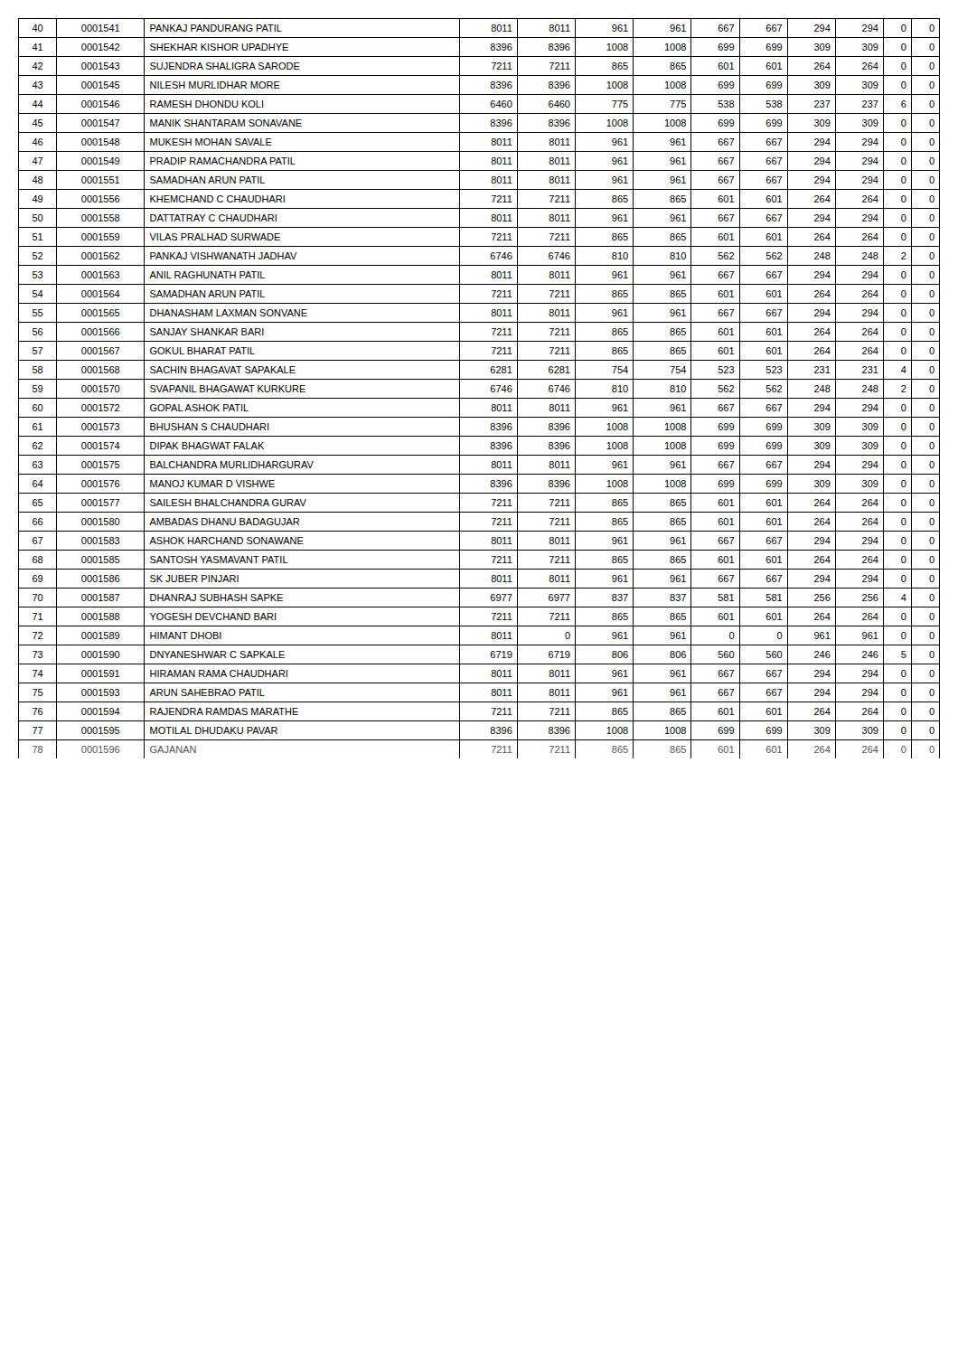| 40 | 0001541 | PANKAJ PANDURANG PATIL | 8011 | 8011 | 961 | 961 | 667 | 667 | 294 | 294 | 0 | 0 |
| 41 | 0001542 | SHEKHAR KISHOR UPADHYE | 8396 | 8396 | 1008 | 1008 | 699 | 699 | 309 | 309 | 0 | 0 |
| 42 | 0001543 | SUJENDRA SHALIGRA SARODE | 7211 | 7211 | 865 | 865 | 601 | 601 | 264 | 264 | 0 | 0 |
| 43 | 0001545 | NILESH MURLIDHAR MORE | 8396 | 8396 | 1008 | 1008 | 699 | 699 | 309 | 309 | 0 | 0 |
| 44 | 0001546 | RAMESH DHONDU KOLI | 6460 | 6460 | 775 | 775 | 538 | 538 | 237 | 237 | 6 | 0 |
| 45 | 0001547 | MANIK SHANTARAM SONAVANE | 8396 | 8396 | 1008 | 1008 | 699 | 699 | 309 | 309 | 0 | 0 |
| 46 | 0001548 | MUKESH MOHAN SAVALE | 8011 | 8011 | 961 | 961 | 667 | 667 | 294 | 294 | 0 | 0 |
| 47 | 0001549 | PRADIP RAMACHANDRA PATIL | 8011 | 8011 | 961 | 961 | 667 | 667 | 294 | 294 | 0 | 0 |
| 48 | 0001551 | SAMADHAN ARUN PATIL | 8011 | 8011 | 961 | 961 | 667 | 667 | 294 | 294 | 0 | 0 |
| 49 | 0001556 | KHEMCHAND C CHAUDHARI | 7211 | 7211 | 865 | 865 | 601 | 601 | 264 | 264 | 0 | 0 |
| 50 | 0001558 | DATTATRAY C CHAUDHARI | 8011 | 8011 | 961 | 961 | 667 | 667 | 294 | 294 | 0 | 0 |
| 51 | 0001559 | VILAS PRALHAD SURWADE | 7211 | 7211 | 865 | 865 | 601 | 601 | 264 | 264 | 0 | 0 |
| 52 | 0001562 | PANKAJ VISHWANATH JADHAV | 6746 | 6746 | 810 | 810 | 562 | 562 | 248 | 248 | 2 | 0 |
| 53 | 0001563 | ANIL RAGHUNATH PATIL | 8011 | 8011 | 961 | 961 | 667 | 667 | 294 | 294 | 0 | 0 |
| 54 | 0001564 | SAMADHAN ARUN PATIL | 7211 | 7211 | 865 | 865 | 601 | 601 | 264 | 264 | 0 | 0 |
| 55 | 0001565 | DHANASHAM LAXMAN SONVANE | 8011 | 8011 | 961 | 961 | 667 | 667 | 294 | 294 | 0 | 0 |
| 56 | 0001566 | SANJAY SHANKAR BARI | 7211 | 7211 | 865 | 865 | 601 | 601 | 264 | 264 | 0 | 0 |
| 57 | 0001567 | GOKUL BHARAT PATIL | 7211 | 7211 | 865 | 865 | 601 | 601 | 264 | 264 | 0 | 0 |
| 58 | 0001568 | SACHIN BHAGAVAT SAPAKALE | 6281 | 6281 | 754 | 754 | 523 | 523 | 231 | 231 | 4 | 0 |
| 59 | 0001570 | SVAPANIL BHAGAWAT KURKURE | 6746 | 6746 | 810 | 810 | 562 | 562 | 248 | 248 | 2 | 0 |
| 60 | 0001572 | GOPAL ASHOK PATIL | 8011 | 8011 | 961 | 961 | 667 | 667 | 294 | 294 | 0 | 0 |
| 61 | 0001573 | BHUSHAN S CHAUDHARI | 8396 | 8396 | 1008 | 1008 | 699 | 699 | 309 | 309 | 0 | 0 |
| 62 | 0001574 | DIPAK BHAGWAT FALAK | 8396 | 8396 | 1008 | 1008 | 699 | 699 | 309 | 309 | 0 | 0 |
| 63 | 0001575 | BALCHANDRA MURLIDHARGURAV | 8011 | 8011 | 961 | 961 | 667 | 667 | 294 | 294 | 0 | 0 |
| 64 | 0001576 | MANOJ KUMAR D VISHWE | 8396 | 8396 | 1008 | 1008 | 699 | 699 | 309 | 309 | 0 | 0 |
| 65 | 0001577 | SAILESH BHALCHANDRA GURAV | 7211 | 7211 | 865 | 865 | 601 | 601 | 264 | 264 | 0 | 0 |
| 66 | 0001580 | AMBADAS DHANU BADAGUJAR | 7211 | 7211 | 865 | 865 | 601 | 601 | 264 | 264 | 0 | 0 |
| 67 | 0001583 | ASHOK HARCHAND SONAWANE | 8011 | 8011 | 961 | 961 | 667 | 667 | 294 | 294 | 0 | 0 |
| 68 | 0001585 | SANTOSH YASMAVANT PATIL | 7211 | 7211 | 865 | 865 | 601 | 601 | 264 | 264 | 0 | 0 |
| 69 | 0001586 | SK JUBER PINJARI | 8011 | 8011 | 961 | 961 | 667 | 667 | 294 | 294 | 0 | 0 |
| 70 | 0001587 | DHANRAJ SUBHASH SAPKE | 6977 | 6977 | 837 | 837 | 581 | 581 | 256 | 256 | 4 | 0 |
| 71 | 0001588 | YOGESH DEVCHAND BARI | 7211 | 7211 | 865 | 865 | 601 | 601 | 264 | 264 | 0 | 0 |
| 72 | 0001589 | HIMANT DHOBI | 8011 | 0 | 961 | 961 | 0 | 0 | 961 | 961 | 0 | 0 |
| 73 | 0001590 | DNYANESHWAR C SAPKALE | 6719 | 6719 | 806 | 806 | 560 | 560 | 246 | 246 | 5 | 0 |
| 74 | 0001591 | HIRAMAN RAMA CHAUDHARI | 8011 | 8011 | 961 | 961 | 667 | 667 | 294 | 294 | 0 | 0 |
| 75 | 0001593 | ARUN SAHEBRAO PATIL | 8011 | 8011 | 961 | 961 | 667 | 667 | 294 | 294 | 0 | 0 |
| 76 | 0001594 | RAJENDRA RAMDAS MARATHE | 7211 | 7211 | 865 | 865 | 601 | 601 | 264 | 264 | 0 | 0 |
| 77 | 0001595 | MOTILAL DHUDAKU PAVAR | 8396 | 8396 | 1008 | 1008 | 699 | 699 | 309 | 309 | 0 | 0 |
| 78 | 0001596 | GAJANAN | 7211 | 7211 | 865 | 865 | 601 | 601 | 264 | 264 | 0 | 0 |